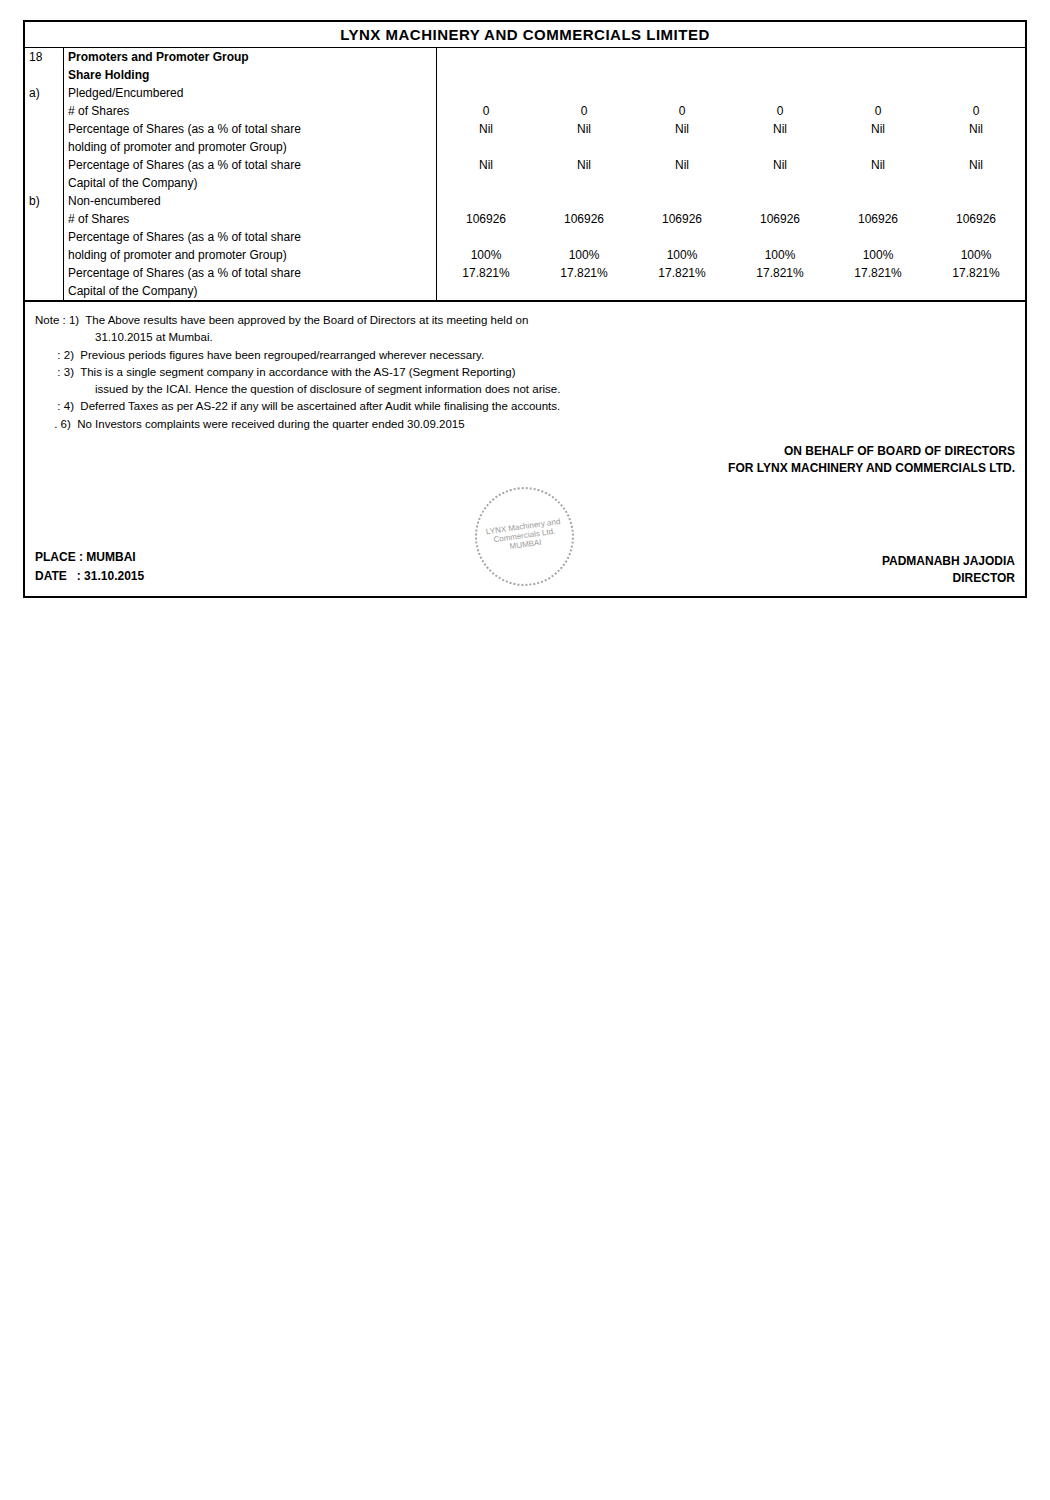LYNX MACHINERY AND COMMERCIALS LIMITED
| 18 | Promoters and Promoter Group | | | | | | |
| | Share Holding | | | | | | |
| a) | Pledged/Encumbered | | | | | | |
| | # of Shares | 0 | 0 | 0 | 0 | 0 | 0 |
| | Percentage of Shares (as a % of total share | Nil | Nil | Nil | Nil | Nil | Nil |
| | holding of promoter and promoter Group) | | | | | | |
| | Percentage of Shares (as a % of total share | Nil | Nil | Nil | Nil | Nil | Nil |
| | Capital of the Company) | | | | | | |
| b) | Non-encumbered | | | | | | |
| | # of Shares | 106926 | 106926 | 106926 | 106926 | 106926 | 106926 |
| | Percentage of Shares (as a % of total share | | | | | | |
| | holding of promoter and promoter Group) | 100% | 100% | 100% | 100% | 100% | 100% |
| | Percentage of Shares (as a % of total share | 17.821% | 17.821% | 17.821% | 17.821% | 17.821% | 17.821% |
| | Capital of the Company) | | | | | | |
Note : 1) The Above results have been approved by the Board of Directors at its meeting held on
31.10.2015 at Mumbai.
: 2) Previous periods figures have been regrouped/rearranged wherever necessary.
: 3) This is a single segment company in accordance with the AS-17 (Segment Reporting)
issued by the ICAI. Hence the question of disclosure of segment information does not arise.
: 4) Deferred Taxes as per AS-22 if any will be ascertained after Audit while finalising the accounts.
. 6) No Investors complaints were received during the quarter ended 30.09.2015
ON BEHALF OF BOARD OF DIRECTORS
FOR LYNX MACHINERY AND COMMERCIALS LTD.
PLACE : MUMBAI
DATE : 31.10.2015
LYNX Machinery and
Commercials Ltd.
MUMBAI
   
PADMANABH JAJODIA
DIRECTOR